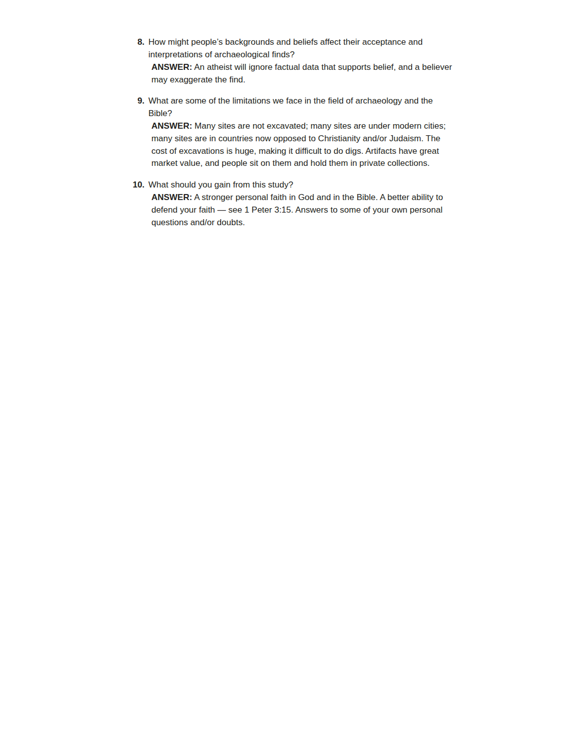How might people’s backgrounds and beliefs affect their acceptance and interpretations of archaeological finds? ANSWER: An atheist will ignore factual data that supports belief, and a believer may exaggerate the find.
What are some of the limitations we face in the field of archaeology and the Bible? ANSWER: Many sites are not excavated; many sites are under modern cities; many sites are in countries now opposed to Christianity and/or Judaism. The cost of excavations is huge, making it difficult to do digs. Artifacts have great market value, and people sit on them and hold them in private collections.
What should you gain from this study? ANSWER: A stronger personal faith in God and in the Bible. A better ability to defend your faith — see 1 Peter 3:15. Answers to some of your own personal questions and/or doubts.